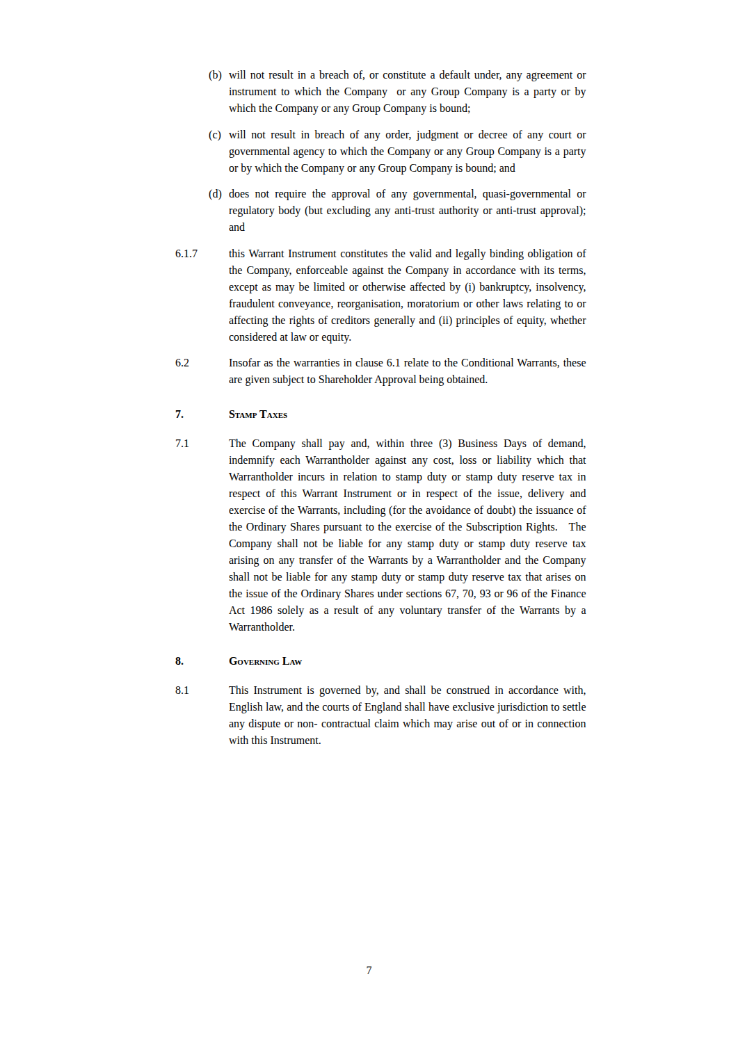(b)
will not result in a breach of, or constitute a default under, any agreement or instrument to which the Company or any Group Company is a party or by which the Company or any Group Company is bound;
(c)
will not result in breach of any order, judgment or decree of any court or governmental agency to which the Company or any Group Company is a party or by which the Company or any Group Company is bound; and
(d)
does not require the approval of any governmental, quasi-governmental or regulatory body (but excluding any anti-trust authority or anti-trust approval); and
6.1.7
this Warrant Instrument constitutes the valid and legally binding obligation of the Company, enforceable against the Company in accordance with its terms, except as may be limited or otherwise affected by (i) bankruptcy, insolvency, fraudulent conveyance, reorganisation, moratorium or other laws relating to or affecting the rights of creditors generally and (ii) principles of equity, whether considered at law or equity.
6.2
Insofar as the warranties in clause 6.1 relate to the Conditional Warrants, these are given subject to Shareholder Approval being obtained.
7.
Stamp Taxes
7.1
The Company shall pay and, within three (3) Business Days of demand, indemnify each Warrantholder against any cost, loss or liability which that Warrantholder incurs in relation to stamp duty or stamp duty reserve tax in respect of this Warrant Instrument or in respect of the issue, delivery and exercise of the Warrants, including (for the avoidance of doubt) the issuance of the Ordinary Shares pursuant to the exercise of the Subscription Rights. The Company shall not be liable for any stamp duty or stamp duty reserve tax arising on any transfer of the Warrants by a Warrantholder and the Company shall not be liable for any stamp duty or stamp duty reserve tax that arises on the issue of the Ordinary Shares under sections 67, 70, 93 or 96 of the Finance Act 1986 solely as a result of any voluntary transfer of the Warrants by a Warrantholder.
8.
Governing Law
8.1
This Instrument is governed by, and shall be construed in accordance with, English law, and the courts of England shall have exclusive jurisdiction to settle any dispute or non- contractual claim which may arise out of or in connection with this Instrument.
7